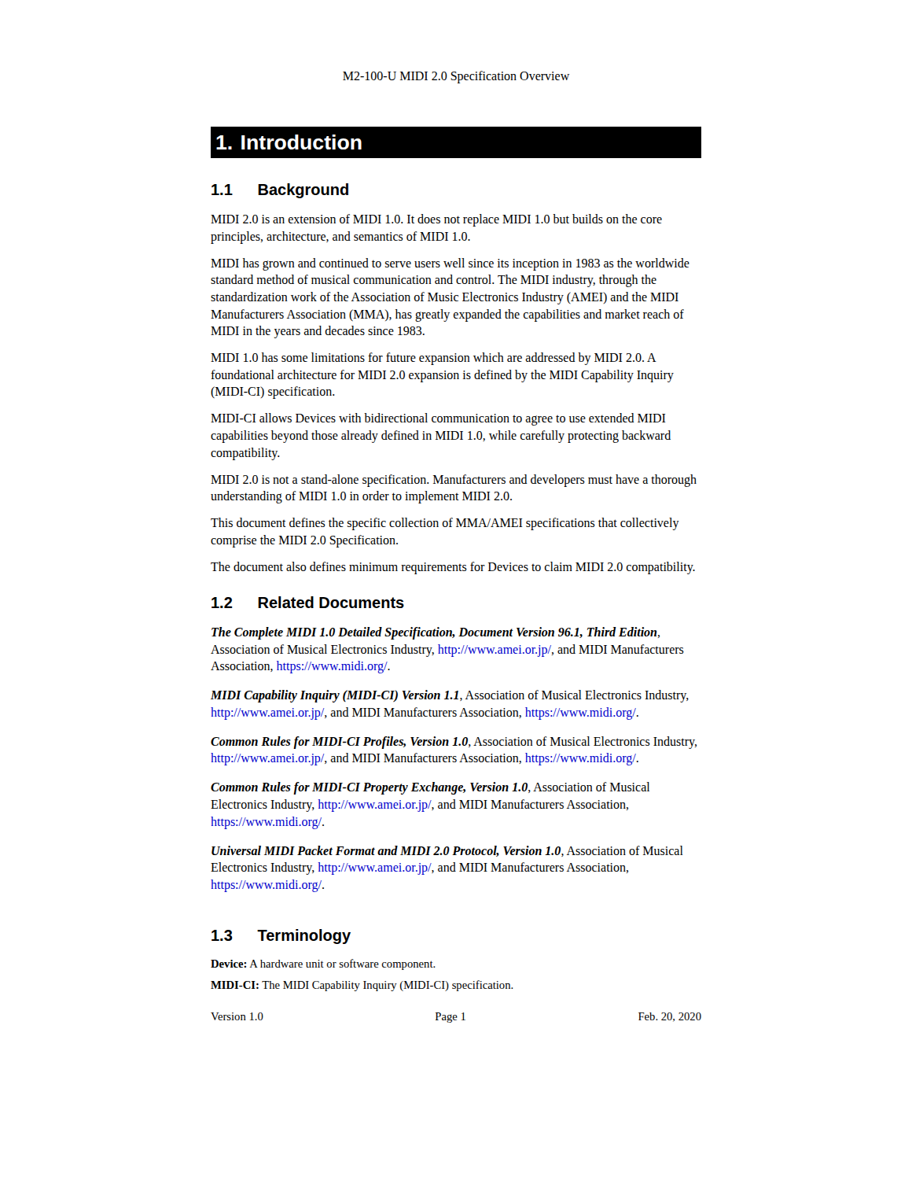M2-100-U MIDI 2.0 Specification Overview
1. Introduction
1.1 Background
MIDI 2.0 is an extension of MIDI 1.0. It does not replace MIDI 1.0 but builds on the core principles, architecture, and semantics of MIDI 1.0.
MIDI has grown and continued to serve users well since its inception in 1983 as the worldwide standard method of musical communication and control. The MIDI industry, through the standardization work of the Association of Music Electronics Industry (AMEI) and the MIDI Manufacturers Association (MMA), has greatly expanded the capabilities and market reach of MIDI in the years and decades since 1983.
MIDI 1.0 has some limitations for future expansion which are addressed by MIDI 2.0. A foundational architecture for MIDI 2.0 expansion is defined by the MIDI Capability Inquiry (MIDI-CI) specification.
MIDI-CI allows Devices with bidirectional communication to agree to use extended MIDI capabilities beyond those already defined in MIDI 1.0, while carefully protecting backward compatibility.
MIDI 2.0 is not a stand-alone specification. Manufacturers and developers must have a thorough understanding of MIDI 1.0 in order to implement MIDI 2.0.
This document defines the specific collection of MMA/AMEI specifications that collectively comprise the MIDI 2.0 Specification.
The document also defines minimum requirements for Devices to claim MIDI 2.0 compatibility.
1.2 Related Documents
The Complete MIDI 1.0 Detailed Specification, Document Version 96.1, Third Edition, Association of Musical Electronics Industry, http://www.amei.or.jp/, and MIDI Manufacturers Association, https://www.midi.org/.
MIDI Capability Inquiry (MIDI-CI) Version 1.1, Association of Musical Electronics Industry, http://www.amei.or.jp/, and MIDI Manufacturers Association, https://www.midi.org/.
Common Rules for MIDI-CI Profiles, Version 1.0, Association of Musical Electronics Industry, http://www.amei.or.jp/, and MIDI Manufacturers Association, https://www.midi.org/.
Common Rules for MIDI-CI Property Exchange, Version 1.0, Association of Musical Electronics Industry, http://www.amei.or.jp/, and MIDI Manufacturers Association, https://www.midi.org/.
Universal MIDI Packet Format and MIDI 2.0 Protocol, Version 1.0, Association of Musical Electronics Industry, http://www.amei.or.jp/, and MIDI Manufacturers Association, https://www.midi.org/.
1.3 Terminology
Device: A hardware unit or software component.
MIDI-CI: The MIDI Capability Inquiry (MIDI-CI) specification.
Version 1.0 Page 1 Feb. 20, 2020